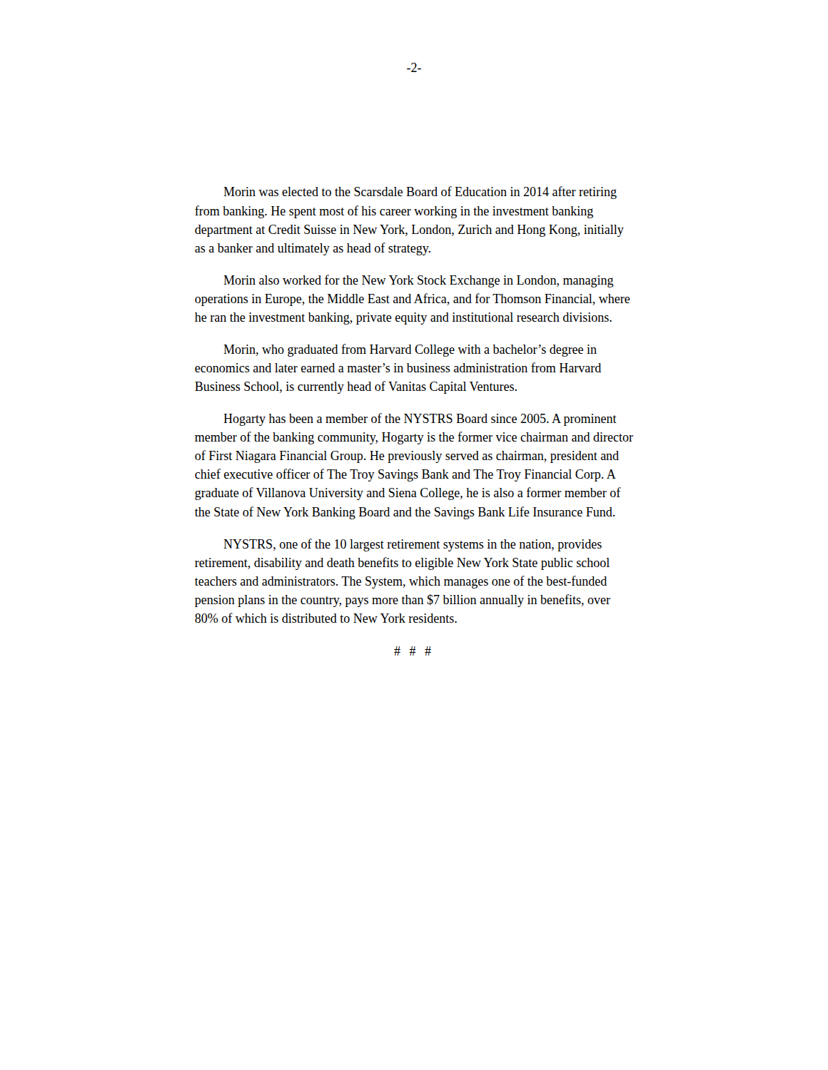-2-
Morin was elected to the Scarsdale Board of Education in 2014 after retiring from banking. He spent most of his career working in the investment banking department at Credit Suisse in New York, London, Zurich and Hong Kong, initially as a banker and ultimately as head of strategy.
Morin also worked for the New York Stock Exchange in London, managing operations in Europe, the Middle East and Africa, and for Thomson Financial, where he ran the investment banking, private equity and institutional research divisions.
Morin, who graduated from Harvard College with a bachelor’s degree in economics and later earned a master’s in business administration from Harvard Business School, is currently head of Vanitas Capital Ventures.
Hogarty has been a member of the NYSTRS Board since 2005. A prominent member of the banking community, Hogarty is the former vice chairman and director of First Niagara Financial Group. He previously served as chairman, president and chief executive officer of The Troy Savings Bank and The Troy Financial Corp. A graduate of Villanova University and Siena College, he is also a former member of the State of New York Banking Board and the Savings Bank Life Insurance Fund.
NYSTRS, one of the 10 largest retirement systems in the nation, provides retirement, disability and death benefits to eligible New York State public school teachers and administrators. The System, which manages one of the best-funded pension plans in the country, pays more than $7 billion annually in benefits, over 80% of which is distributed to New York residents.
# # #